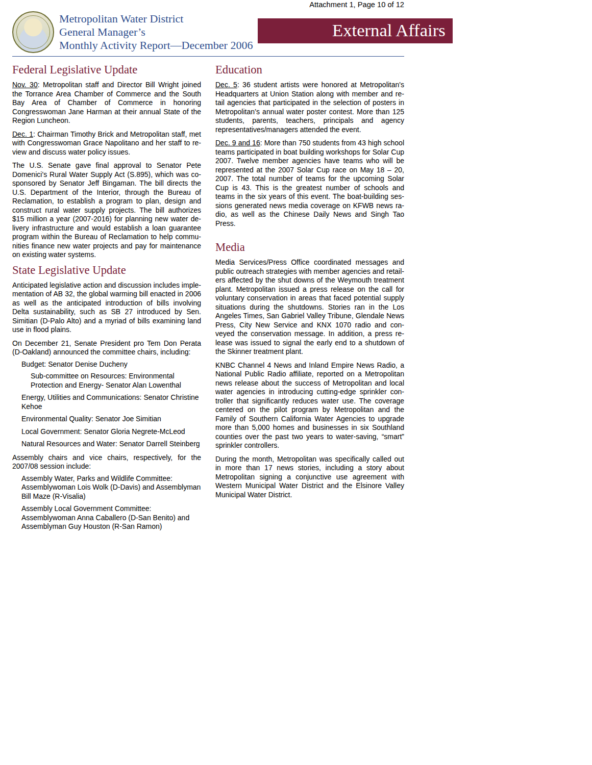Attachment 1, Page 10 of 12
Metropolitan Water District
General Manager’s
Monthly Activity Report—December 2006
External Affairs
Federal Legislative Update
Nov. 30: Metropolitan staff and Director Bill Wright joined the Torrance Area Chamber of Commerce and the South Bay Area of Chamber of Commerce in honoring Congresswoman Jane Harman at their annual State of the Region Luncheon.
Dec. 1: Chairman Timothy Brick and Metropolitan staff, met with Congresswoman Grace Napolitano and her staff to review and discuss water policy issues.
The U.S. Senate gave final approval to Senator Pete Domenici’s Rural Water Supply Act (S.895), which was co-sponsored by Senator Jeff Bingaman. The bill directs the U.S. Department of the Interior, through the Bureau of Reclamation, to establish a program to plan, design and construct rural water supply projects. The bill authorizes $15 million a year (2007-2016) for planning new water delivery infrastructure and would establish a loan guarantee program within the Bureau of Reclamation to help communities finance new water projects and pay for maintenance on existing water systems.
State Legislative Update
Anticipated legislative action and discussion includes implementation of AB 32, the global warming bill enacted in 2006 as well as the anticipated introduction of bills involving Delta sustainability, such as SB 27 introduced by Sen. Simitian (D-Palo Alto) and a myriad of bills examining land use in flood plains.
On December 21, Senate President pro Tem Don Perata (D-Oakland) announced the committee chairs, including:
Budget: Senator Denise Ducheny
Sub-committee on Resources: Environmental Protection and Energy- Senator Alan Lowenthal
Energy, Utilities and Communications: Senator Christine Kehoe
Environmental Quality: Senator Joe Simitian
Local Government: Senator Gloria Negrete-McLeod
Natural Resources and Water: Senator Darrell Steinberg
Assembly chairs and vice chairs, respectively, for the 2007/08 session include:
Assembly Water, Parks and Wildlife Committee: Assemblywoman Lois Wolk (D-Davis) and Assemblyman Bill Maze (R-Visalia)
Assembly Local Government Committee: Assemblywoman Anna Caballero (D-San Benito) and Assemblyman Guy Houston (R-San Ramon)
Education
Dec. 5: 36 student artists were honored at Metropolitan's Headquarters at Union Station along with member and retail agencies that participated in the selection of posters in Metropolitan’s annual water poster contest. More than 125 students, parents, teachers, principals and agency representatives/managers attended the event.
Dec. 9 and 16: More than 750 students from 43 high school teams participated in boat building workshops for Solar Cup 2007. Twelve member agencies have teams who will be represented at the 2007 Solar Cup race on May 18 – 20, 2007. The total number of teams for the upcoming Solar Cup is 43. This is the greatest number of schools and teams in the six years of this event. The boat-building sessions generated news media coverage on KFWB news radio, as well as the Chinese Daily News and Singh Tao Press.
Media
Media Services/Press Office coordinated messages and public outreach strategies with member agencies and retailers affected by the shut downs of the Weymouth treatment plant. Metropolitan issued a press release on the call for voluntary conservation in areas that faced potential supply situations during the shutdowns. Stories ran in the Los Angeles Times, San Gabriel Valley Tribune, Glendale News Press, City New Service and KNX 1070 radio and conveyed the conservation message. In addition, a press release was issued to signal the early end to a shutdown of the Skinner treatment plant.
KNBC Channel 4 News and Inland Empire News Radio, a National Public Radio affiliate, reported on a Metropolitan news release about the success of Metropolitan and local water agencies in introducing cutting-edge sprinkler controller that significantly reduces water use. The coverage centered on the pilot program by Metropolitan and the Family of Southern California Water Agencies to upgrade more than 5,000 homes and businesses in six Southland counties over the past two years to water-saving, “smart” sprinkler controllers.
During the month, Metropolitan was specifically called out in more than 17 news stories, including a story about Metropolitan signing a conjunctive use agreement with Western Municipal Water District and the Elsinore Valley Municipal Water District.